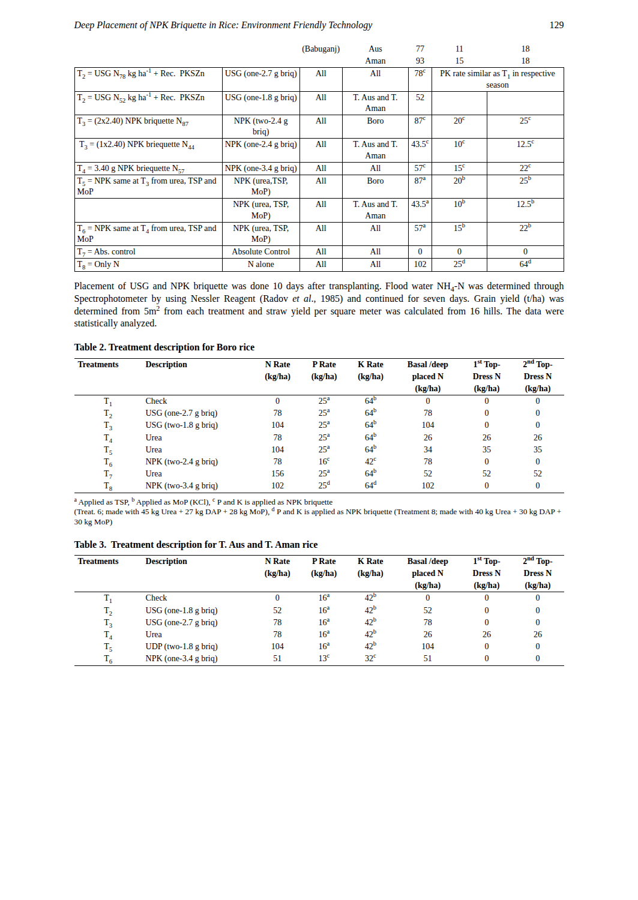Deep Placement of NPK Briquette in Rice: Environment Friendly Technology 129
| | | (Babuganj) | Aus | 77 | 11 | 18 |
| | | | Aman | 93 | 15 | 18 |
| T 2 = USG N 78 kg ha -1 + Rec. PKSZn | USG (one-2.7 g briq) | All | All | 78 c | PK rate similar as T 1 in respective season |
| T 2 = USG N 52 kg ha -1 + Rec. PKSZn | USG (one-1.8 g briq) | All | T. Aus and T. Aman | 52 | | |
| T 3 = (2x2.40) NPK briquette N 87 | NPK (two-2.4 g briq) | All | Boro | 87 c | 20 c | 25 c |
| T 3 = (1x2.40) NPK briequette N 44 | NPK (one-2.4 g briq) | All | T. Aus and T. Aman | 43.5 c | 10 c | 12.5 c |
| T 4 = 3.40 g NPK briequette N 57 | NPK (one-3.4 g briq) | All | All | 57 c | 15 c | 22 c |
| T 5 = NPK same at T 3 from urea, TSP and MoP | NPK (urea,TSP, MoP) | All | Boro | 87 a | 20 b | 25 b |
| | NPK (urea, TSP, MoP) | All | T. Aus and T. Aman | 43.5 a | 10 b | 12.5 b |
| T 6 = NPK same at T 4 from urea, TSP and MoP | NPK (urea, TSP, MoP) | All | All | 57 a | 15 b | 22 b |
| T 7 = Abs. control | Absolute Control | All | All | 0 | 0 | 0 |
| T 8 = Only N | N alone | All | All | 102 | 25 d | 64 d |
Placement of USG and NPK briquette was done 10 days after transplanting. Flood water NH4-N was determined through Spectrophotometer by using Nessler Reagent (Radov et al., 1985) and continued for seven days. Grain yield (t/ha) was determined from 5m2 from each treatment and straw yield per square meter was calculated from 16 hills. The data were statistically analyzed.
Table 2. Treatment description for Boro rice
| Treatments | Description | N Rate | P Rate | K Rate | Basal /deep | 1 st Top- | 2 nd Top- |
| --- | --- | --- | --- | --- | --- | --- | --- |
| | | (kg/ha) | (kg/ha) | (kg/ha) | placed N | Dress N | Dress N |
| | | | | | (kg/ha) | (kg/ha) | (kg/ha) |
| T 1 | Check | 0 | 25 a | 64 b | 0 | 0 | 0 |
| T 2 | USG (one-2.7 g briq) | 78 | 25 a | 64 b | 78 | 0 | 0 |
| T 3 | USG (two-1.8 g briq) | 104 | 25 a | 64 b | 104 | 0 | 0 |
| T 4 | Urea | 78 | 25 a | 64 b | 26 | 26 | 26 |
| T 5 | Urea | 104 | 25 a | 64 b | 34 | 35 | 35 |
| T 6 | NPK (two-2.4 g briq) | 78 | 16 c | 42 c | 78 | 0 | 0 |
| T 7 | Urea | 156 | 25 a | 64 b | 52 | 52 | 52 |
| T 8 | NPK (two-3.4 g briq) | 102 | 25 d | 64 d | 102 | 0 | 0 |
a Applied as TSP, b Applied as MoP (KCl), c P and K is applied as NPK briquette
(Treat. 6; made with 45 kg Urea + 27 kg DAP + 28 kg MoP), d P and K is applied as NPK briquette (Treatment 8; made with 40 kg Urea + 30 kg DAP + 30 kg MoP)
Table 3. Treatment description for T. Aus and T. Aman rice
| Treatments | Description | N Rate | P Rate | K Rate | Basal /deep | 1 st Top- | 2 nd Top- |
| --- | --- | --- | --- | --- | --- | --- | --- |
| | | (kg/ha) | (kg/ha) | (kg/ha) | placed N | Dress N | Dress N |
| | | | | | (kg/ha) | (kg/ha) | (kg/ha) |
| T 1 | Check | 0 | 16 a | 42 b | 0 | 0 | 0 |
| T 2 | USG (one-1.8 g briq) | 52 | 16 a | 42 b | 52 | 0 | 0 |
| T 3 | USG (one-2.7 g briq) | 78 | 16 a | 42 b | 78 | 0 | 0 |
| T 4 | Urea | 78 | 16 a | 42 b | 26 | 26 | 26 |
| T 5 | UDP (two-1.8 g briq) | 104 | 16 a | 42 b | 104 | 0 | 0 |
| T 6 | NPK (one-3.4 g briq) | 51 | 13 c | 32 c | 51 | 0 | 0 |